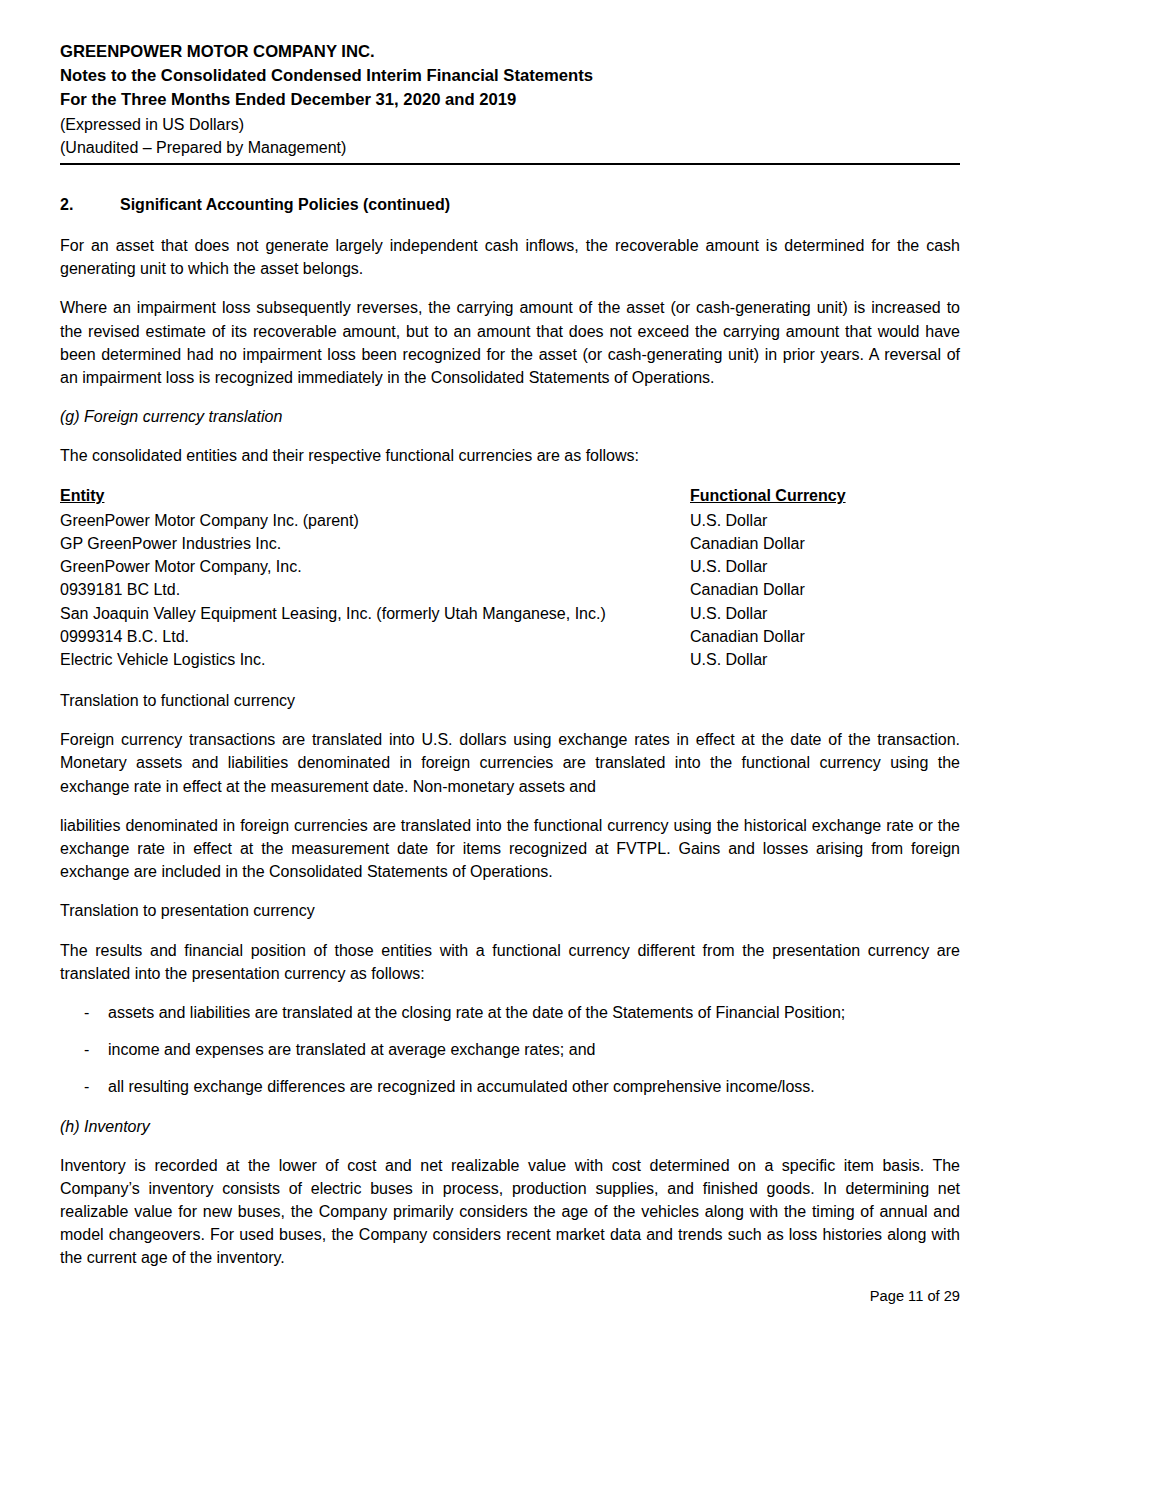GREENPOWER MOTOR COMPANY INC.
Notes to the Consolidated Condensed Interim Financial Statements
For the Three Months Ended December 31, 2020 and 2019
(Expressed in US Dollars)
(Unaudited – Prepared by Management)
2. Significant Accounting Policies (continued)
For an asset that does not generate largely independent cash inflows, the recoverable amount is determined for the cash generating unit to which the asset belongs.
Where an impairment loss subsequently reverses, the carrying amount of the asset (or cash-generating unit) is increased to the revised estimate of its recoverable amount, but to an amount that does not exceed the carrying amount that would have been determined had no impairment loss been recognized for the asset (or cash-generating unit) in prior years. A reversal of an impairment loss is recognized immediately in the Consolidated Statements of Operations.
(g) Foreign currency translation
The consolidated entities and their respective functional currencies are as follows:
| Entity | Functional Currency |
| --- | --- |
| GreenPower Motor Company Inc. (parent) | U.S. Dollar |
| GP GreenPower Industries Inc. | Canadian Dollar |
| GreenPower Motor Company, Inc. | U.S. Dollar |
| 0939181 BC Ltd. | Canadian Dollar |
| San Joaquin Valley Equipment Leasing, Inc. (formerly Utah Manganese, Inc.) | U.S. Dollar |
| 0999314 B.C. Ltd. | Canadian Dollar |
| Electric Vehicle Logistics Inc. | U.S. Dollar |
Translation to functional currency
Foreign currency transactions are translated into U.S. dollars using exchange rates in effect at the date of the transaction. Monetary assets and liabilities denominated in foreign currencies are translated into the functional currency using the exchange rate in effect at the measurement date. Non-monetary assets and
liabilities denominated in foreign currencies are translated into the functional currency using the historical exchange rate or the exchange rate in effect at the measurement date for items recognized at FVTPL. Gains and losses arising from foreign exchange are included in the Consolidated Statements of Operations.
Translation to presentation currency
The results and financial position of those entities with a functional currency different from the presentation currency are translated into the presentation currency as follows:
assets and liabilities are translated at the closing rate at the date of the Statements of Financial Position;
income and expenses are translated at average exchange rates; and
all resulting exchange differences are recognized in accumulated other comprehensive income/loss.
(h) Inventory
Inventory is recorded at the lower of cost and net realizable value with cost determined on a specific item basis. The Company’s inventory consists of electric buses in process, production supplies, and finished goods. In determining net realizable value for new buses, the Company primarily considers the age of the vehicles along with the timing of annual and model changeovers. For used buses, the Company considers recent market data and trends such as loss histories along with the current age of the inventory.
Page 11 of 29